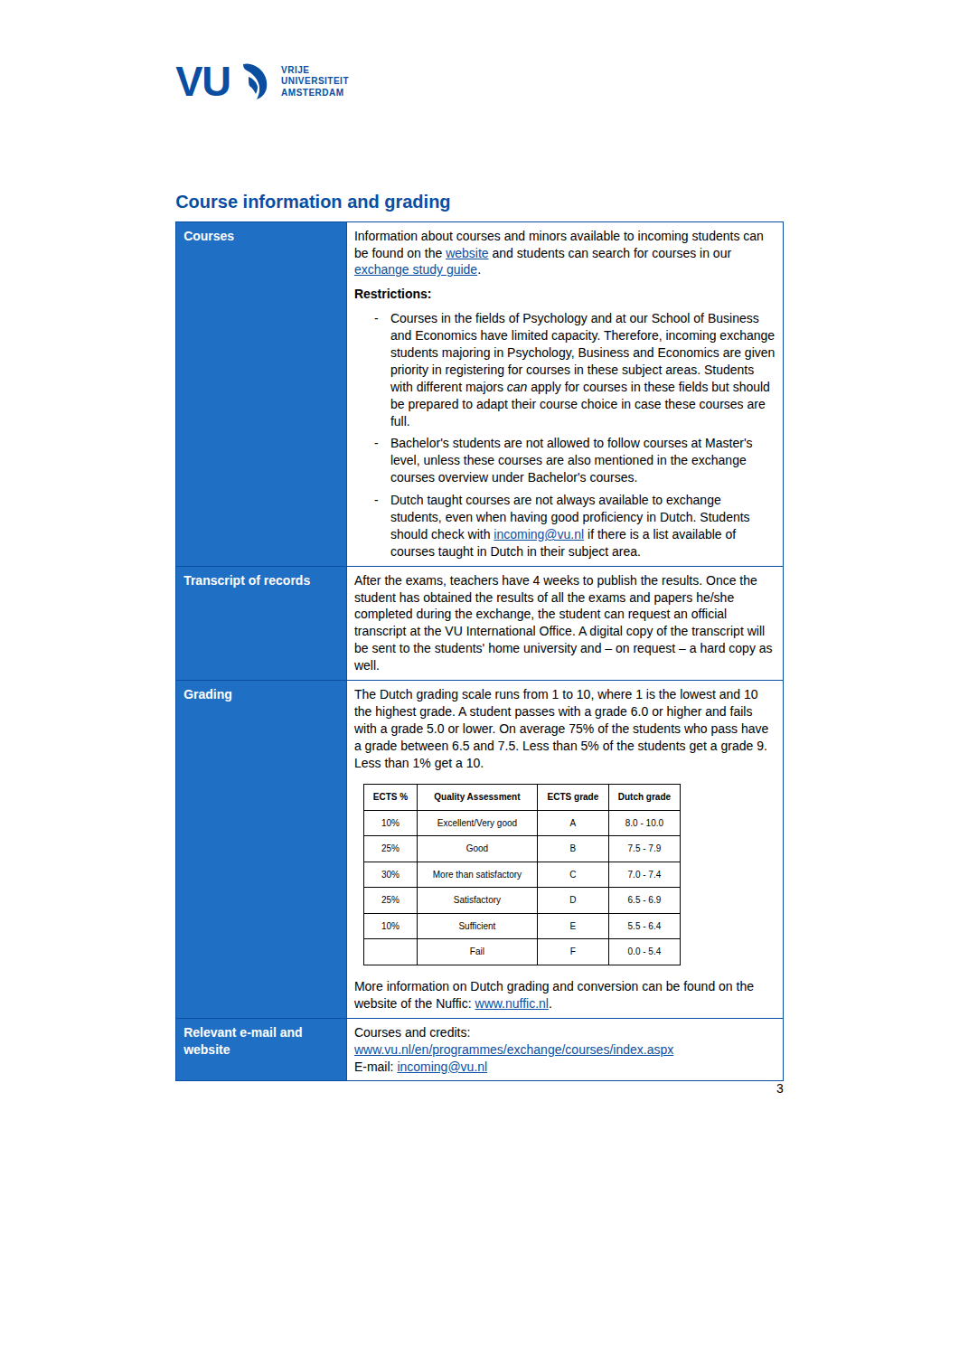VU
VRIJE
UNIVERSITEIT
AMSTERDAM
Course information and grading
| Courses | Information about courses and minors available to incoming students can be found on the website and students can search for courses in our exchange study guide . Restrictions: Courses in the fields of Psychology and at our School of Business and Economics have limited capacity. Therefore, incoming exchange students majoring in Psychology, Business and Economics are given priority in registering for courses in these subject areas. Students with different majors can apply for courses in these fields but should be prepared to adapt their course choice in case these courses are full. Bachelor's students are not allowed to follow courses at Master's level, unless these courses are also mentioned in the exchange courses overview under Bachelor's courses. Dutch taught courses are not always available to exchange students, even when having good proficiency in Dutch. Students should check with incoming@vu.nl if there is a list available of courses taught in Dutch in their subject area. |
| Transcript of records | After the exams, teachers have 4 weeks to publish the results. Once the student has obtained the results of all the exams and papers he/she completed during the exchange, the student can request an official transcript at the VU International Office. A digital copy of the transcript will be sent to the students' home university and – on request – a hard copy as well. |
| Grading | The Dutch grading scale runs from 1 to 10, where 1 is the lowest and 10 the highest grade. A student passes with a grade 6.0 or higher and fails with a grade 5.0 or lower. On average 75% of the students who pass have a grade between 6.5 and 7.5. Less than 5% of the students get a grade 9. Less than 1% get a 10. / ECTS % / Quality Assessment / ECTS grade / Dutch grade / / --- / --- / --- / --- / / 10% / Excellent/Very good / A / 8.0 - 10.0 / / 25% / Good / B / 7.5 - 7.9 / / 30% / More than satisfactory / C / 7.0 - 7.4 / / 25% / Satisfactory / D / 6.5 - 6.9 / / 10% / Sufficient / E / 5.5 - 6.4 / / / Fail / F / 0.0 - 5.4 / More information on Dutch grading and conversion can be found on the website of the Nuffic: www.nuffic.nl . |
| Relevant e-mail and website | Courses and credits: www.vu.nl/en/programmes/exchange/courses/index.aspx E-mail: incoming@vu.nl |
3